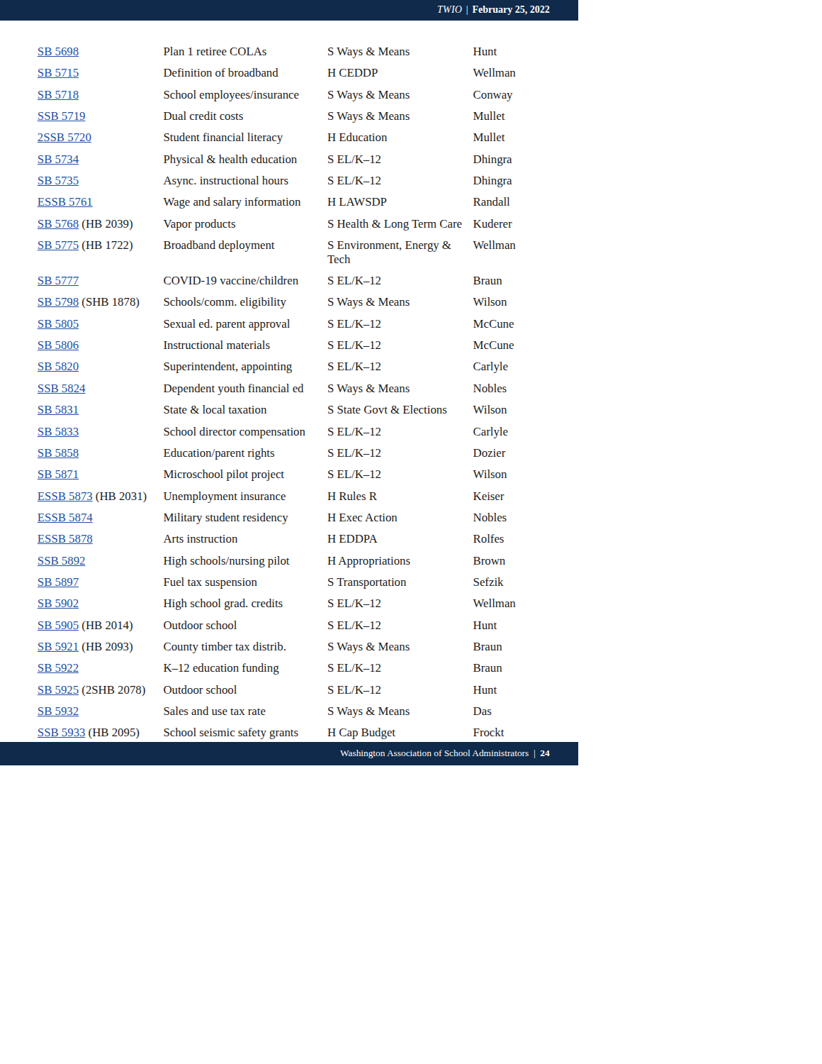TWIO|February 25, 2022
| SB 5698 | Plan 1 retiree COLAs | S Ways & Means | Hunt |
| SB 5715 | Definition of broadband | H CEDDP | Wellman |
| SB 5718 | School employees/insurance | S Ways & Means | Conway |
| SSB 5719 | Dual credit costs | S Ways & Means | Mullet |
| 2SSB 5720 | Student financial literacy | H Education | Mullet |
| SB 5734 | Physical & health education | S EL/K–12 | Dhingra |
| SB 5735 | Async. instructional hours | S EL/K–12 | Dhingra |
| ESSB 5761 | Wage and salary information | H LAWSDP | Randall |
| SB 5768 (HB 2039) | Vapor products | S Health & Long Term Care | Kuderer |
| SB 5775 (HB 1722) | Broadband deployment | S Environment, Energy & Tech | Wellman |
| SB 5777 | COVID-19 vaccine/children | S EL/K–12 | Braun |
| SB 5798 (SHB 1878) | Schools/comm. eligibility | S Ways & Means | Wilson |
| SB 5805 | Sexual ed. parent approval | S EL/K–12 | McCune |
| SB 5806 | Instructional materials | S EL/K–12 | McCune |
| SB 5820 | Superintendent, appointing | S EL/K–12 | Carlyle |
| SSB 5824 | Dependent youth financial ed | S Ways & Means | Nobles |
| SB 5831 | State & local taxation | S State Govt & Elections | Wilson |
| SB 5833 | School director compensation | S EL/K–12 | Carlyle |
| SB 5858 | Education/parent rights | S EL/K–12 | Dozier |
| SB 5871 | Microschool pilot project | S EL/K–12 | Wilson |
| ESSB 5873 (HB 2031) | Unemployment insurance | H Rules R | Keiser |
| ESSB 5874 | Military student residency | H Exec Action | Nobles |
| ESSB 5878 | Arts instruction | H EDDPA | Rolfes |
| SSB 5892 | High schools/nursing pilot | H Appropriations | Brown |
| SB 5897 | Fuel tax suspension | S Transportation | Sefzik |
| SB 5902 | High school grad. credits | S EL/K–12 | Wellman |
| SB 5905 (HB 2014) | Outdoor school | S EL/K–12 | Hunt |
| SB 5921 (HB 2093) | County timber tax distrib. | S Ways & Means | Braun |
| SB 5922 | K–12 education funding | S EL/K–12 | Braun |
| SB 5925 (2SHB 2078) | Outdoor school | S EL/K–12 | Hunt |
| SB 5932 | Sales and use tax rate | S Ways & Means | Das |
| SSB 5933 (HB 2095) | School seismic safety grants | H Cap Budget | Frockt |
| SB 5959 | FML insurance solvency | S Ways & Means | Wilson |
Washington Association of School Administrators|24